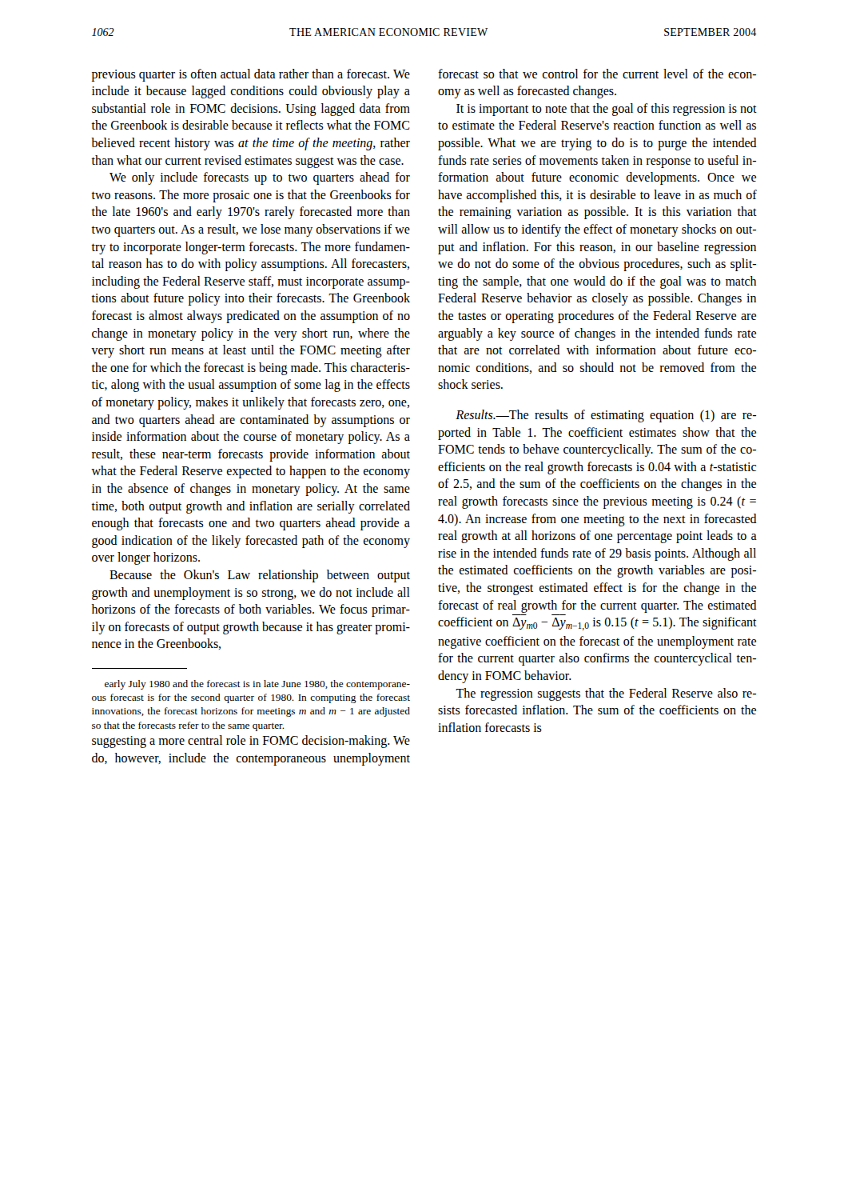1062 THE AMERICAN ECONOMIC REVIEW SEPTEMBER 2004
previous quarter is often actual data rather than a forecast. We include it because lagged conditions could obviously play a substantial role in FOMC decisions. Using lagged data from the Greenbook is desirable because it reflects what the FOMC believed recent history was at the time of the meeting, rather than what our current revised estimates suggest was the case.
We only include forecasts up to two quarters ahead for two reasons. The more prosaic one is that the Greenbooks for the late 1960's and early 1970's rarely forecasted more than two quarters out. As a result, we lose many observations if we try to incorporate longer-term forecasts. The more fundamental reason has to do with policy assumptions. All forecasters, including the Federal Reserve staff, must incorporate assumptions about future policy into their forecasts. The Greenbook forecast is almost always predicated on the assumption of no change in monetary policy in the very short run, where the very short run means at least until the FOMC meeting after the one for which the forecast is being made. This characteristic, along with the usual assumption of some lag in the effects of monetary policy, makes it unlikely that forecasts zero, one, and two quarters ahead are contaminated by assumptions or inside information about the course of monetary policy. As a result, these near-term forecasts provide information about what the Federal Reserve expected to happen to the economy in the absence of changes in monetary policy. At the same time, both output growth and inflation are serially correlated enough that forecasts one and two quarters ahead provide a good indication of the likely forecasted path of the economy over longer horizons.
Because the Okun's Law relationship between output growth and unemployment is so strong, we do not include all horizons of the forecasts of both variables. We focus primarily on forecasts of output growth because it has greater prominence in the Greenbooks,
early July 1980 and the forecast is in late June 1980, the contemporaneous forecast is for the second quarter of 1980. In computing the forecast innovations, the forecast horizons for meetings m and m − 1 are adjusted so that the forecasts refer to the same quarter.
suggesting a more central role in FOMC decision-making. We do, however, include the contemporaneous unemployment forecast so that we control for the current level of the economy as well as forecasted changes.
It is important to note that the goal of this regression is not to estimate the Federal Reserve's reaction function as well as possible. What we are trying to do is to purge the intended funds rate series of movements taken in response to useful information about future economic developments. Once we have accomplished this, it is desirable to leave in as much of the remaining variation as possible. It is this variation that will allow us to identify the effect of monetary shocks on output and inflation. For this reason, in our baseline regression we do not do some of the obvious procedures, such as splitting the sample, that one would do if the goal was to match Federal Reserve behavior as closely as possible. Changes in the tastes or operating procedures of the Federal Reserve are arguably a key source of changes in the intended funds rate that are not correlated with information about future economic conditions, and so should not be removed from the shock series.
Results.—The results of estimating equation (1) are reported in Table 1. The coefficient estimates show that the FOMC tends to behave countercyclically. The sum of the coefficients on the real growth forecasts is 0.04 with a t-statistic of 2.5, and the sum of the coefficients on the changes in the real growth forecasts since the previous meeting is 0.24 (t = 4.0). An increase from one meeting to the next in forecasted real growth at all horizons of one percentage point leads to a rise in the intended funds rate of 29 basis points. Although all the estimated coefficients on the growth variables are positive, the strongest estimated effect is for the change in the forecast of real growth for the current quarter. The estimated coefficient on Δym0 − Δym−1,0 is 0.15 (t = 5.1). The significant negative coefficient on the forecast of the unemployment rate for the current quarter also confirms the countercyclical tendency in FOMC behavior.
The regression suggests that the Federal Reserve also resists forecasted inflation. The sum of the coefficients on the inflation forecasts is